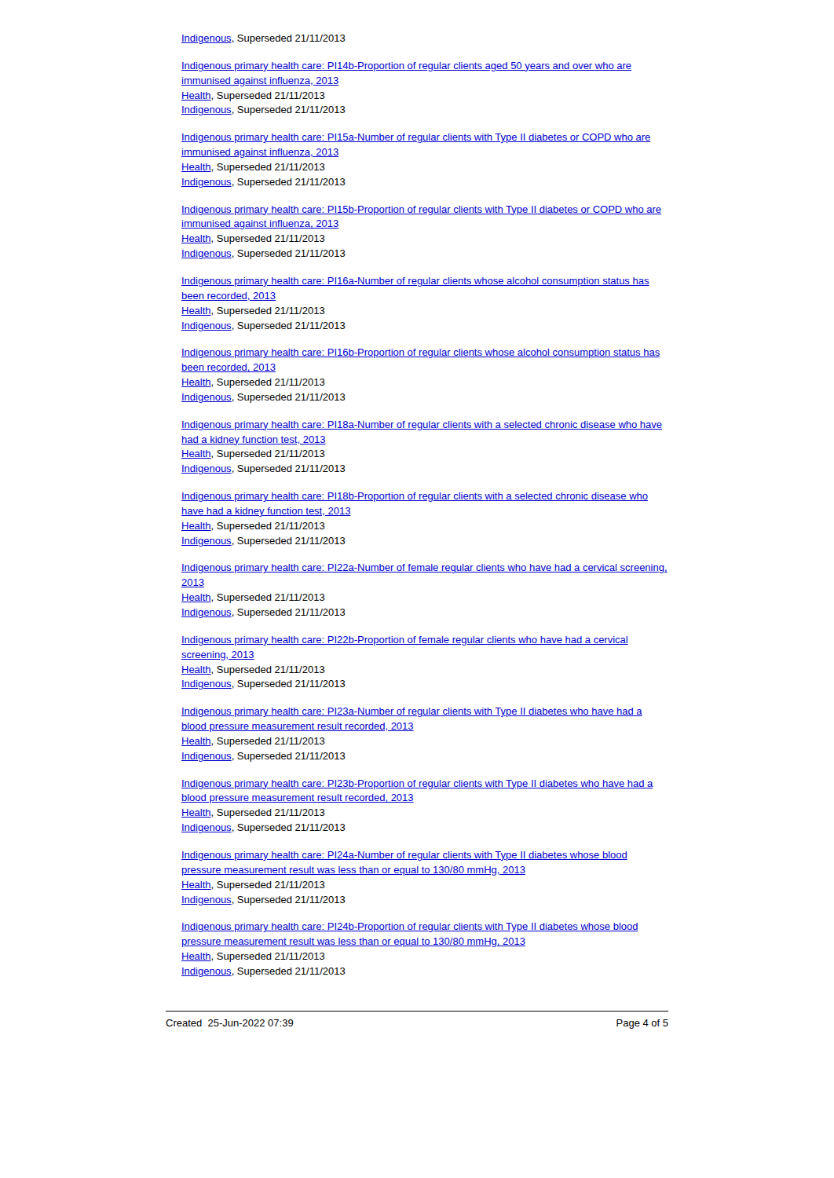Indigenous, Superseded 21/11/2013
Indigenous primary health care: PI14b-Proportion of regular clients aged 50 years and over who are immunised against influenza, 2013 Health, Superseded 21/11/2013 Indigenous, Superseded 21/11/2013
Indigenous primary health care: PI15a-Number of regular clients with Type II diabetes or COPD who are immunised against influenza, 2013 Health, Superseded 21/11/2013 Indigenous, Superseded 21/11/2013
Indigenous primary health care: PI15b-Proportion of regular clients with Type II diabetes or COPD who are immunised against influenza, 2013 Health, Superseded 21/11/2013 Indigenous, Superseded 21/11/2013
Indigenous primary health care: PI16a-Number of regular clients whose alcohol consumption status has been recorded, 2013 Health, Superseded 21/11/2013 Indigenous, Superseded 21/11/2013
Indigenous primary health care: PI16b-Proportion of regular clients whose alcohol consumption status has been recorded, 2013 Health, Superseded 21/11/2013 Indigenous, Superseded 21/11/2013
Indigenous primary health care: PI18a-Number of regular clients with a selected chronic disease who have had a kidney function test, 2013 Health, Superseded 21/11/2013 Indigenous, Superseded 21/11/2013
Indigenous primary health care: PI18b-Proportion of regular clients with a selected chronic disease who have had a kidney function test, 2013 Health, Superseded 21/11/2013 Indigenous, Superseded 21/11/2013
Indigenous primary health care: PI22a-Number of female regular clients who have had a cervical screening, 2013 Health, Superseded 21/11/2013 Indigenous, Superseded 21/11/2013
Indigenous primary health care: PI22b-Proportion of female regular clients who have had a cervical screening, 2013 Health, Superseded 21/11/2013 Indigenous, Superseded 21/11/2013
Indigenous primary health care: PI23a-Number of regular clients with Type II diabetes who have had a blood pressure measurement result recorded, 2013 Health, Superseded 21/11/2013 Indigenous, Superseded 21/11/2013
Indigenous primary health care: PI23b-Proportion of regular clients with Type II diabetes who have had a blood pressure measurement result recorded, 2013 Health, Superseded 21/11/2013 Indigenous, Superseded 21/11/2013
Indigenous primary health care: PI24a-Number of regular clients with Type II diabetes whose blood pressure measurement result was less than or equal to 130/80 mmHg, 2013 Health, Superseded 21/11/2013 Indigenous, Superseded 21/11/2013
Indigenous primary health care: PI24b-Proportion of regular clients with Type II diabetes whose blood pressure measurement result was less than or equal to 130/80 mmHg, 2013 Health, Superseded 21/11/2013 Indigenous, Superseded 21/11/2013
Created 25-Jun-2022 07:39 Page 4 of 5